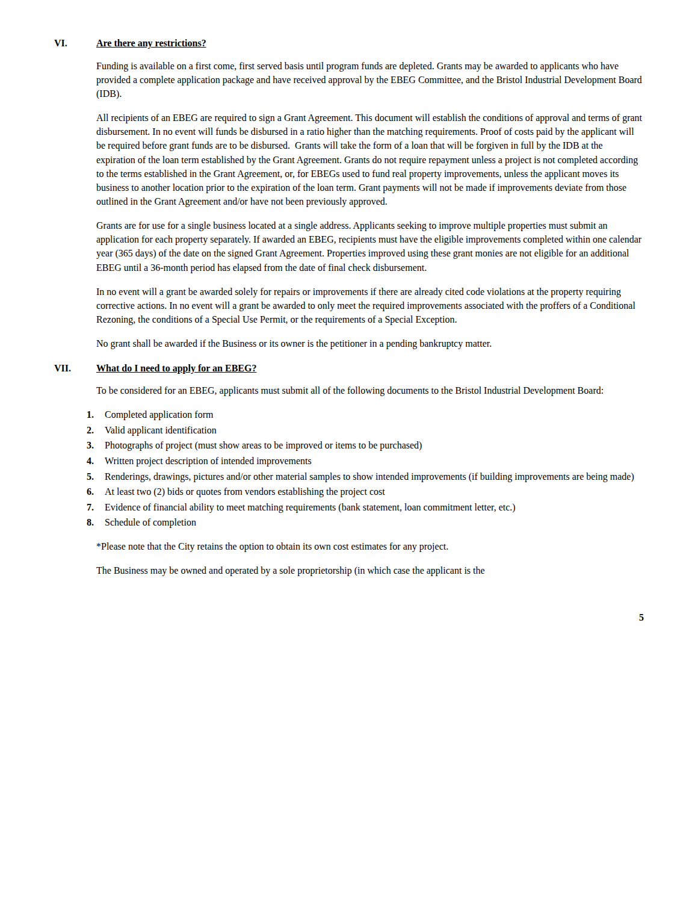VI. Are there any restrictions?
Funding is available on a first come, first served basis until program funds are depleted. Grants may be awarded to applicants who have provided a complete application package and have received approval by the EBEG Committee, and the Bristol Industrial Development Board (IDB).
All recipients of an EBEG are required to sign a Grant Agreement. This document will establish the conditions of approval and terms of grant disbursement. In no event will funds be disbursed in a ratio higher than the matching requirements. Proof of costs paid by the applicant will be required before grant funds are to be disbursed. Grants will take the form of a loan that will be forgiven in full by the IDB at the expiration of the loan term established by the Grant Agreement. Grants do not require repayment unless a project is not completed according to the terms established in the Grant Agreement, or, for EBEGs used to fund real property improvements, unless the applicant moves its business to another location prior to the expiration of the loan term. Grant payments will not be made if improvements deviate from those outlined in the Grant Agreement and/or have not been previously approved.
Grants are for use for a single business located at a single address. Applicants seeking to improve multiple properties must submit an application for each property separately. If awarded an EBEG, recipients must have the eligible improvements completed within one calendar year (365 days) of the date on the signed Grant Agreement. Properties improved using these grant monies are not eligible for an additional EBEG until a 36-month period has elapsed from the date of final check disbursement.
In no event will a grant be awarded solely for repairs or improvements if there are already cited code violations at the property requiring corrective actions. In no event will a grant be awarded to only meet the required improvements associated with the proffers of a Conditional Rezoning, the conditions of a Special Use Permit, or the requirements of a Special Exception.
No grant shall be awarded if the Business or its owner is the petitioner in a pending bankruptcy matter.
VII. What do I need to apply for an EBEG?
To be considered for an EBEG, applicants must submit all of the following documents to the Bristol Industrial Development Board:
Completed application form
Valid applicant identification
Photographs of project (must show areas to be improved or items to be purchased)
Written project description of intended improvements
Renderings, drawings, pictures and/or other material samples to show intended improvements (if building improvements are being made)
At least two (2) bids or quotes from vendors establishing the project cost
Evidence of financial ability to meet matching requirements (bank statement, loan commitment letter, etc.)
Schedule of completion
*Please note that the City retains the option to obtain its own cost estimates for any project.
The Business may be owned and operated by a sole proprietorship (in which case the applicant is the
5